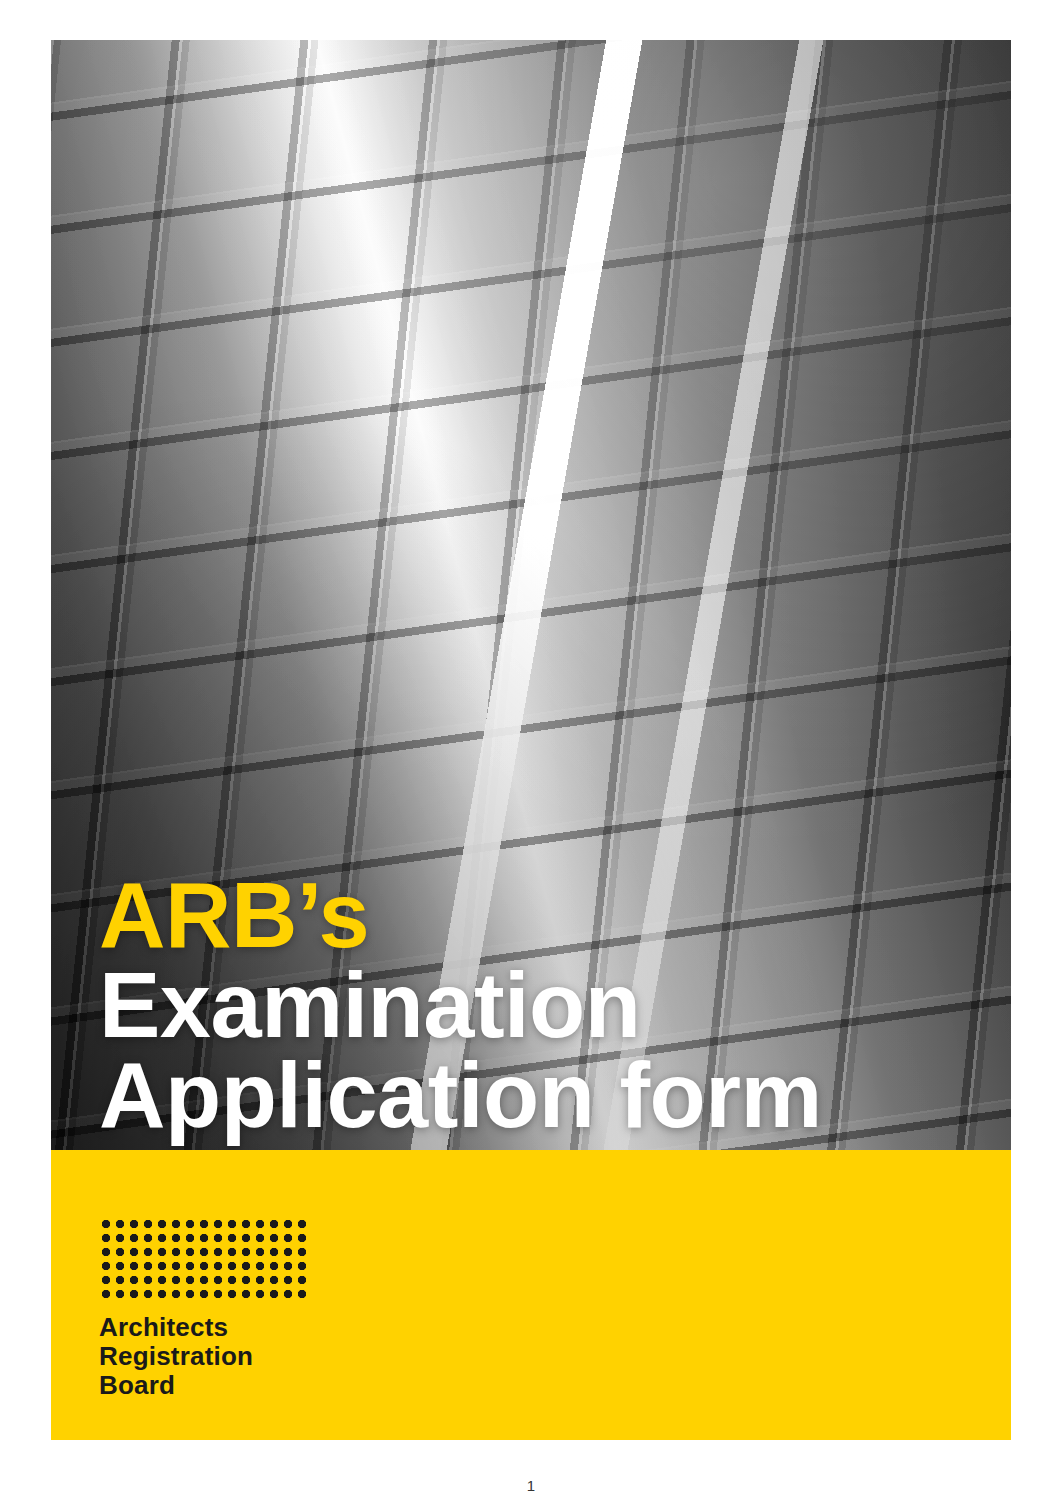ARB’s Examination
Application form
Architects
Registration
Board
1